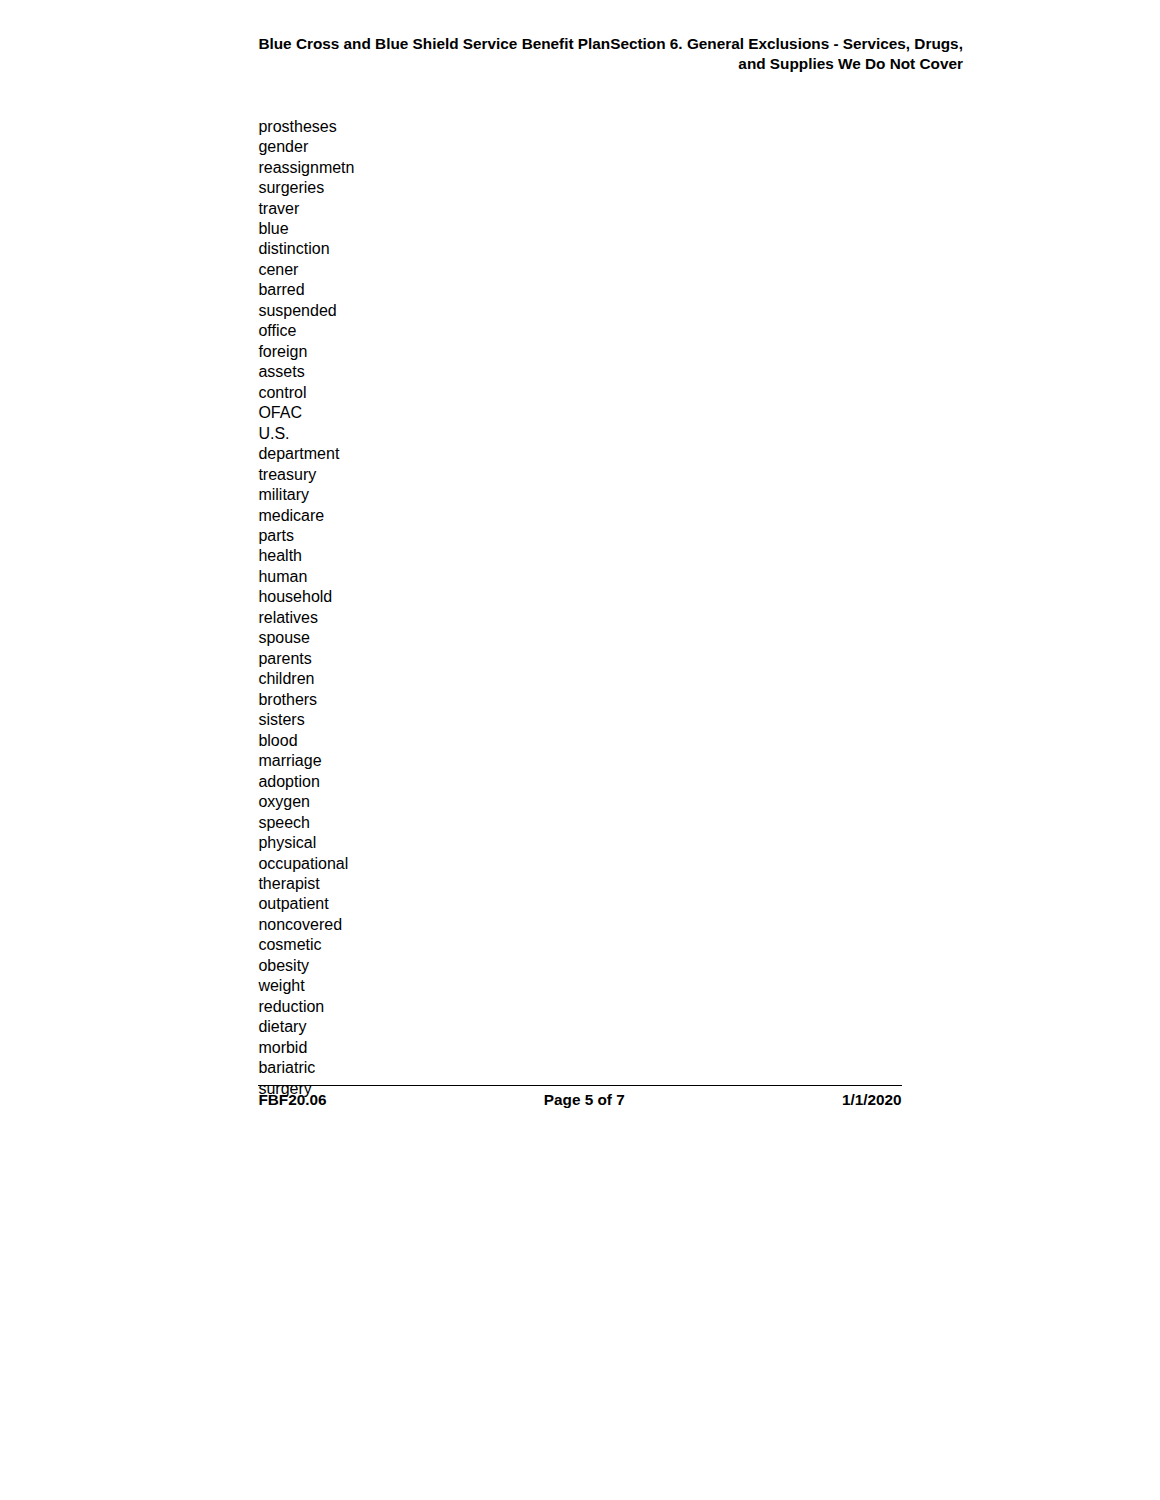Blue Cross and Blue Shield Service Benefit Plan
Section 6. General Exclusions - Services, Drugs,
and Supplies We Do Not Cover
prostheses
gender
reassignmetn
surgeries
traver
blue
distinction
cener
barred
suspended
office
foreign
assets
control
OFAC
U.S.
department
treasury
military
medicare
parts
health
human
household
relatives
spouse
parents
children
brothers
sisters
blood
marriage
adoption
oxygen
speech
physical
occupational
therapist
outpatient
noncovered
cosmetic
obesity
weight
reduction
dietary
morbid
bariatric
surgery
FBF20.06
Page 5 of 7
1/1/2020